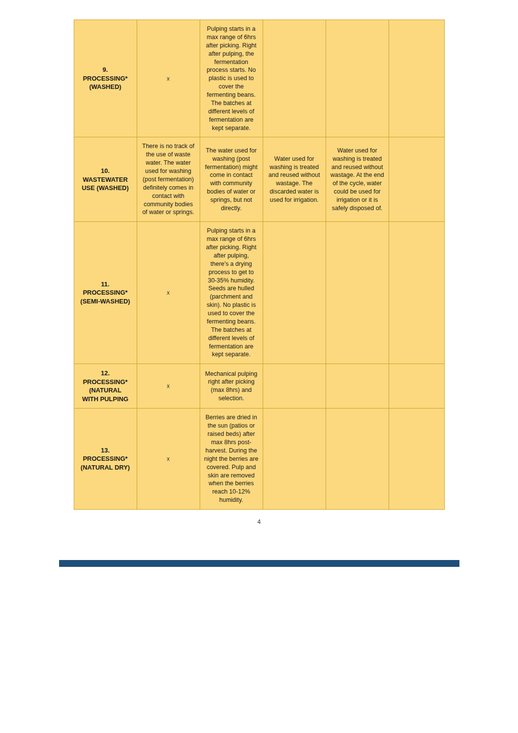| 9. PROCESSING* (WASHED) | x | Pulping starts in a max range of 6hrs after picking. Right after pulping, the fermentation process starts. No plastic is used to cover the fermenting beans. The batches at different levels of fermentation are kept separate. | | | |
| 10. WASTEWATER USE (WASHED) | There is no track of the use of waste water. The water used for washing (post fermentation) definitely comes in contact with community bodies of water or springs. | The water used for washing (post fermentation) might come in contact with community bodies of water or springs, but not directly. | Water used for washing is treated and reused without wastage. The discarded water is used for irrigation. | Water used for washing is treated and reused without wastage. At the end of the cycle, water could be used for irrigation or it is safely disposed of. | |
| 11. PROCESSING* (SEMI-WASHED) | x | Pulping starts in a max range of 6hrs after picking. Right after pulping, there's a drying process to get to 30-35% humidity. Seeds are hulled (parchment and skin). No plastic is used to cover the fermenting beans. The batches at different levels of fermentation are kept separate. | | | |
| 12. PROCESSING* (NATURAL WITH PULPING | x | Mechanical pulping right after picking (max 8hrs) and selection. | | | |
| 13. PROCESSING* (NATURAL DRY) | x | Berries are dried in the sun (patios or raised beds) after max 8hrs post-harvest. During the night the berries are covered. Pulp and skin are removed when the berries reach 10-12% humidity. | | | |
4